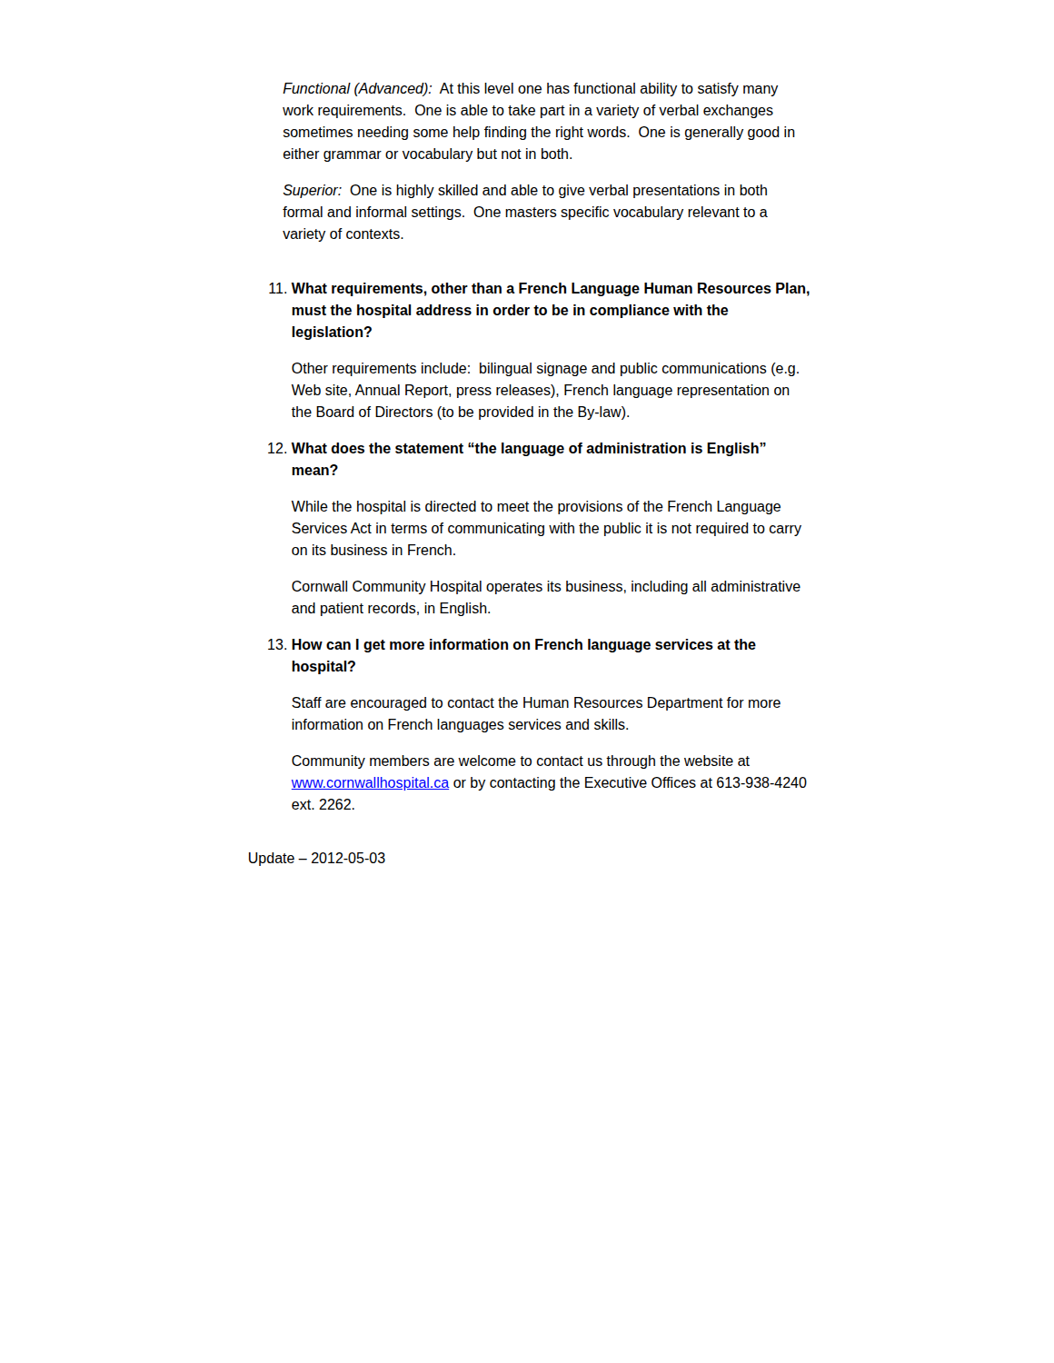Functional (Advanced): At this level one has functional ability to satisfy many work requirements. One is able to take part in a variety of verbal exchanges sometimes needing some help finding the right words. One is generally good in either grammar or vocabulary but not in both.
Superior: One is highly skilled and able to give verbal presentations in both formal and informal settings. One masters specific vocabulary relevant to a variety of contexts.
What requirements, other than a French Language Human Resources Plan, must the hospital address in order to be in compliance with the legislation?
Other requirements include: bilingual signage and public communications (e.g. Web site, Annual Report, press releases), French language representation on the Board of Directors (to be provided in the By-law).
What does the statement “the language of administration is English” mean?
While the hospital is directed to meet the provisions of the French Language Services Act in terms of communicating with the public it is not required to carry on its business in French.
Cornwall Community Hospital operates its business, including all administrative and patient records, in English.
How can I get more information on French language services at the hospital?
Staff are encouraged to contact the Human Resources Department for more information on French languages services and skills.
Community members are welcome to contact us through the website at www.cornwallhospital.ca or by contacting the Executive Offices at 613-938-4240 ext. 2262.
Update – 2012-05-03